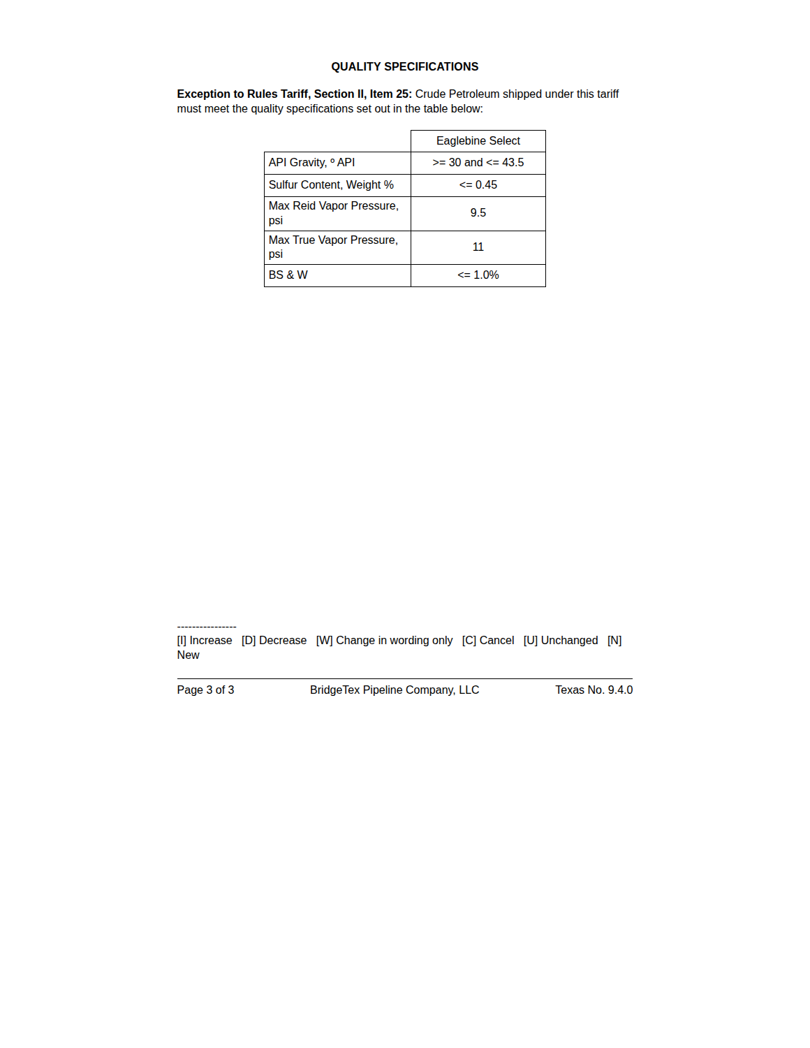QUALITY SPECIFICATIONS
Exception to Rules Tariff, Section II, Item 25: Crude Petroleum shipped under this tariff must meet the quality specifications set out in the table below:
| | Eaglebine Select |
| API Gravity, º API | >= 30 and <= 43.5 |
| Sulfur Content, Weight % | <= 0.45 |
| Max Reid Vapor Pressure, psi | 9.5 |
| Max True Vapor Pressure, psi | 11 |
| BS & W | <= 1.0% |
----------------
[I] Increase [D] Decrease [W] Change in wording only [C] Cancel [U] Unchanged [N] New
Page 3 of 3
BridgeTex Pipeline Company, LLC
Texas No. 9.4.0